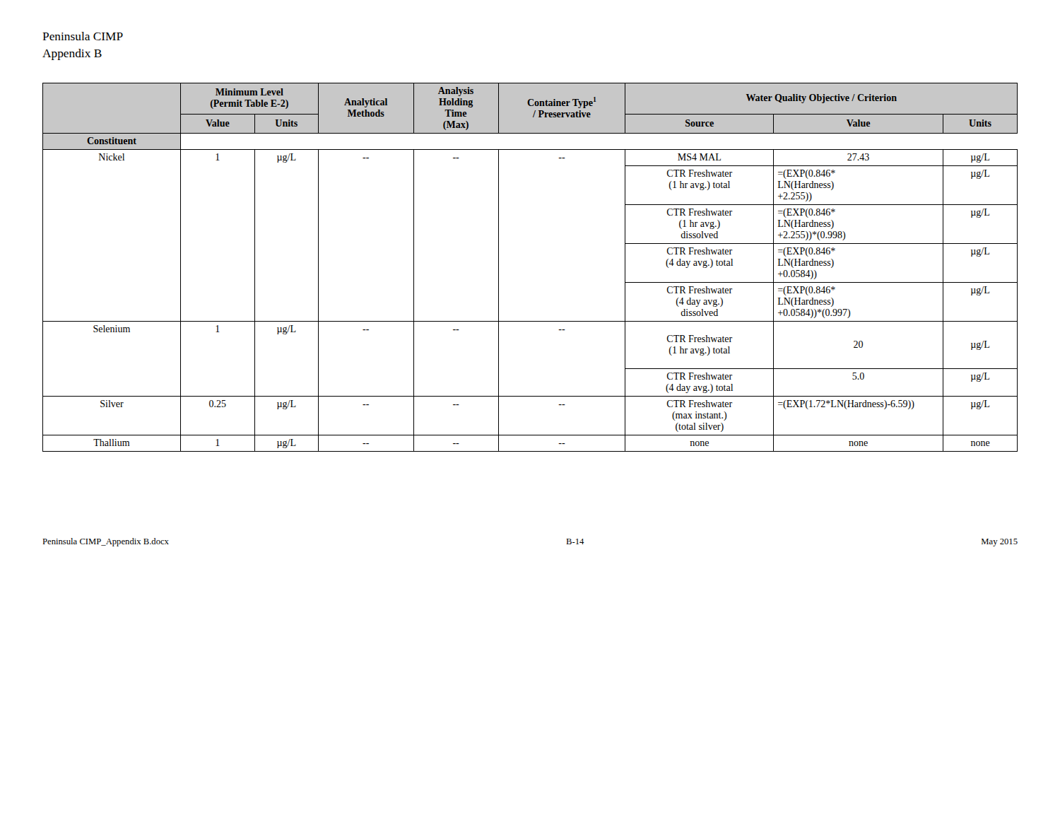Peninsula CIMP
Appendix B
| | Minimum Level (Permit Table E-2) | Analytical Methods | Analysis Holding Time (Max) | Container Type 1 / Preservative | Water Quality Objective / Criterion |
| --- | --- | --- | --- | --- | --- |
| Value | Units | Source | Value | Units |
| Constituent | | | | | | | | |
| Nickel | 1 | µg/L | -- | -- | -- | MS4 MAL | 27.43 | µg/L |
| CTR Freshwater (1 hr avg.) total | =(EXP(0.846* LN(Hardness) +2.255)) | µg/L |
| CTR Freshwater (1 hr avg.) dissolved | =(EXP(0.846* LN(Hardness) +2.255))*(0.998) | µg/L |
| CTR Freshwater (4 day avg.) total | =(EXP(0.846* LN(Hardness) +0.0584)) | µg/L |
| CTR Freshwater (4 day avg.) dissolved | =(EXP(0.846* LN(Hardness) +0.0584))*(0.997) | µg/L |
| Selenium | 1 | µg/L | -- | -- | -- | CTR Freshwater (1 hr avg.) total | 20 | µg/L |
| CTR Freshwater (4 day avg.) total | 5.0 | µg/L |
| Silver | 0.25 | µg/L | -- | -- | -- | CTR Freshwater (max instant.) (total silver) | =(EXP(1.72*LN(Hardness)-6.59)) | µg/L |
| Thallium | 1 | µg/L | -- | -- | -- | none | none | none |
Peninsula CIMP_Appendix B.docx B-14 May 2015